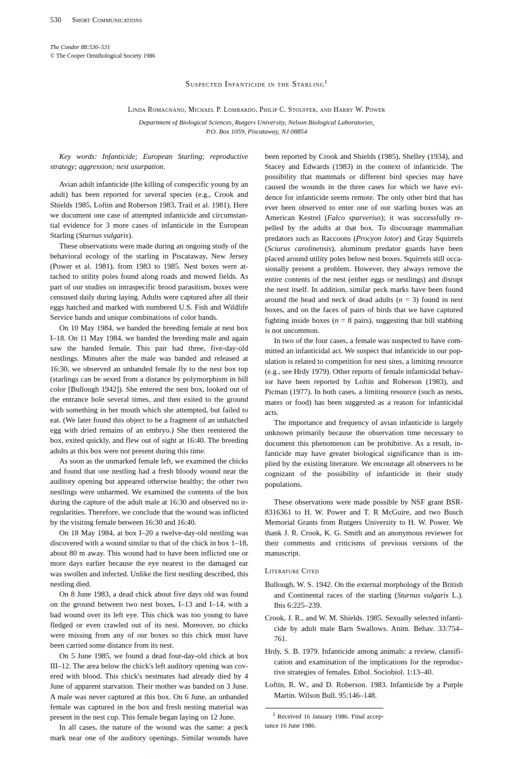530 Short Communications
The Condor 88:530–531
© The Cooper Ornithological Society 1986
Suspected Infanticide in the Starling1
Linda Romagnano, Michael P. Lombardo, Philip C. Stouffer, and Harry W. Power
Department of Biological Sciences, Rutgers University, Nelson Biological Laboratories,
P.O. Box 1059, Piscataway, NJ 08854
Key words: Infanticide; European Starling; reproductive strategy; aggression; nest usurpation.
Avian adult infanticide (the killing of conspecific young by an adult) has been reported for several species (e.g., Crook and Shields 1985, Loftin and Roberson 1983, Trail et al. 1981). Here we document one case of attempted infanticide and circumstantial evidence for 3 more cases of infanticide in the European Starling (Sturnus vulgaris).
These observations were made during an ongoing study of the behavioral ecology of the starling in Piscataway, New Jersey (Power et al. 1981), from 1983 to 1985. Nest boxes were attached to utility poles found along roads and mowed fields. As part of our studies on intraspecific brood parasitism, boxes were censused daily during laying. Adults were captured after all their eggs hatched and marked with numbered U.S. Fish and Wildlife Service bands and unique combinations of color bands.
On 10 May 1984, we banded the breeding female at nest box I–18. On 11 May 1984, we banded the breeding male and again saw the banded female. This pair had three, five-day-old nestlings. Minutes after the male was banded and released at 16:30, we observed an unbanded female fly to the nest box top (starlings can be sexed from a distance by polymorphism in bill color [Bullough 1942]). She entered the nest box, looked out of the entrance hole several times, and then exited to the ground with something in her mouth which she attempted, but failed to eat. (We later found this object to be a fragment of an unhatched egg with dried remains of an embryo.) She then reentered the box, exited quickly, and flew out of sight at 16:40. The breeding adults at this box were not present during this time.
As soon as the unmarked female left, we examined the chicks and found that one nestling had a fresh bloody wound near the auditory opening but appeared otherwise healthy; the other two nestlings were unharmed. We examined the contents of the box during the capture of the adult male at 16:30 and observed no irregularities. Therefore, we conclude that the wound was inflicted by the visiting female between 16:30 and 16:40.
On 18 May 1984, at box I–20 a twelve-day-old nestling was discovered with a wound similar to that of the chick in box 1–18, about 80 m away. This wound had to have been inflicted one or more days earlier because the eye nearest to the damaged ear was swollen and infected. Unlike the first nestling described, this nestling died.
On 8 June 1983, a dead chick about five days old was found on the ground between two nest boxes, I–13 and I–14, with a bad wound over its left eye. This chick was too young to have fledged or even crawled out of its nest. Moreover, no chicks were missing from any of our boxes so this chick must have been carried some distance from its nest.
On 5 June 1985, we found a dead four-day-old chick at box III–12. The area below the chick's left auditory opening was covered with blood. This chick's nestmates had already died by 4 June of apparent starvation. Their mother was banded on 3 June. A male was never captured at this box. On 6 June, an unbanded female was captured in the box and fresh nesting material was present in the nest cup. This female began laying on 12 June.
In all cases, the nature of the wound was the same: a peck mark near one of the auditory openings. Similar wounds have been reported by Crook and Shields (1985), Shelley (1934), and Stacey and Edwards (1983) in the context of infanticide. The possibility that mammals or different bird species may have caused the wounds in the three cases for which we have evidence for infanticide seems remote. The only other bird that has ever been observed to enter one of our starling boxes was an American Kestrel (Falco sparverius); it was successfully repelled by the adults at that box. To discourage mammalian predators such as Raccoons (Procyon lotor) and Gray Squirrels (Sciurus carolinensis), aluminum predator guards have been placed around utility poles below nest boxes. Squirrels still occasionally present a problem. However, they always remove the entire contents of the nest (either eggs or nestlings) and disrupt the nest itself. In addition, similar peck marks have been found around the head and neck of dead adults (n = 3) found in nest boxes, and on the faces of pairs of birds that we have captured fighting inside boxes (n = 8 pairs), suggesting that bill stabbing is not uncommon.
In two of the four cases, a female was suspected to have committed an infanticidal act. We suspect that infanticide in our population is related to competition for nest sites, a limiting resource (e.g., see Hrdy 1979). Other reports of female infanticidal behavior have been reported by Loftin and Roberson (1983), and Picman (1977). In both cases, a limiting resource (such as nests, mates or food) has been suggested as a reason for infanticidal acts.
The importance and frequency of avian infanticide is largely unknown primarily because the observation time necessary to document this phenomenon can be prohibitive. As a result, infanticide may have greater biological significance than is implied by the existing literature. We encourage all observers to be cognizant of the possibility of infanticide in their study populations.
These observations were made possible by NSF grant BSR-8316361 to H. W. Power and T. R McGuire, and two Busch Memorial Grants from Rutgers University to H. W. Power. We thank J. R. Crook, K. G. Smith and an anonymous reviewer for their comments and criticisms of previous versions of the manuscript.
Literature Cited
Bullough, W. S. 1942. On the external morphology of the British and Continental races of the starling (Sturnus vulgaris L.). Ibis 6:225–239.
Crook, J. R., and W. M. Shields. 1985. Sexually selected infanticide by adult male Barn Swallows. Anim. Behav. 33:754–761.
Hrdy, S. B. 1979. Infanticide among animals: a review, classification and examination of the implications for the reproductive strategies of females. Ethol. Sociobiol. 1:13–40.
Loftin, R. W., and D. Roberson. 1983. Infanticide by a Purple Martin. Wilson Bull. 95:146–148.
1 Received 16 January 1986. Final acceptance 16 June 1986.